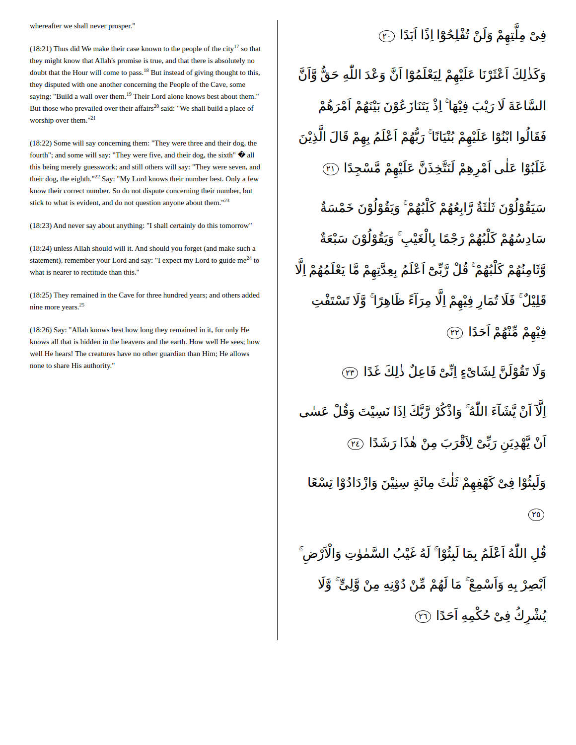whereafter we shall never prosper."
(18:21) Thus did We make their case known to the people of the city17 so that they might know that Allah's promise is true, and that there is absolutely no doubt that the Hour will come to pass.18 But instead of giving thought to this, they disputed with one another concerning the People of the Cave, some saying: "Build a wall over them.19 Their Lord alone knows best about them." But those who prevailed over their affairs20 said: "We shall build a place of worship over them."21
(18:22) Some will say concerning them: "They were three and their dog, the fourth"; and some will say: "They were five, and their dog, the sixth" � all this being merely guesswork; and still others will say: "They were seven, and their dog, the eighth."22 Say: "My Lord knows their number best. Only a few know their correct number. So do not dispute concerning their number, but stick to what is evident, and do not question anyone about them."23
(18:23) And never say about anything: "I shall certainly do this tomorrow"
(18:24) unless Allah should will it. And should you forget (and make such a statement), remember your Lord and say: "I expect my Lord to guide me24 to what is nearer to rectitude than this."
(18:25) They remained in the Cave for three hundred years; and others added nine more years.25
(18:26) Say: "Allah knows best how long they remained in it, for only He knows all that is hidden in the heavens and the earth. How well He sees; how well He hears! The creatures have no other guardian than Him; He allows none to share His authority."
فِىْ مِلَّتِهِمْ وَلَنْ تُفْلِحُوْٓا اِذًا اَبَدًا ٢٠
وَكَذٰلِكَ اَعْثَرْنَا عَلَيْهِمْ لِيَعْلَمُوْٓا اَنَّ وَعْدَ اللّٰهِ حَقٌّ وَّاَنَّ السَّاعَةَ لَا رَيْبَ فِيْهَا ۚ اِذْ يَتَنَازَعُوْنَ بَيْنَهُمْ اَمْرَهُمْ فَقَالُوا ابْنُوْا عَلَيْهِمْ بُنْيَانًا ۚ رَبُّهُمْ اَعْلَمُ بِهِمْ قَالَ الَّذِيْنَ غَلَبُوْا عَلٰى اَمْرِهِمْ لَنَتَّخِذَنَّ عَلَيْهِمْ مَّسْجِدًا ٢١
سَيَقُوْلُوْنَ ثَلٰثَةٌ رَّابِعُهُمْ كَلْبُهُمْ ۚ وَيَقُوْلُوْنَ خَمْسَةٌ سَادِسُهُمْ كَلْبُهُمْ رَجْمًا بِالْغَيْبِ ۚ وَيَقُوْلُوْنَ سَبْعَةٌ وَّثَامِنُهُمْ كَلْبُهُمْ ۚ قُلْ رَّبِّىْٓ اَعْلَمُ بِعِدَّتِهِمْ مَّا يَعْلَمُهُمْ اِلَّا قَلِيْلٌ ۚ فَلَا تُمَارِ فِيْهِمْ اِلَّا مِرَآءً ظَاهِرًا ۚ وَّلَا تَسْتَفْتِ فِيْهِمْ مِّنْهُمْ اَحَدًا ٢٢
وَلَا تَقُوْلَنَّ لِشَاىْءٍ اِنِّىْ فَاعِلٌ ذٰلِكَ غَدًا ٢٣
اِلَّآ اَنْ يَّشَآءَ اللّٰهُ ۚ وَاذْكُرْ رَّبَّكَ اِذَا نَسِيْتَ وَقُلْ عَسٰى اَنْ يَّهْدِيَنِ رَبِّىْ لِاَقْرَبَ مِنْ هٰذَا رَشَدًا ٢٤
وَلَبِثُوْا فِىْ كَهْفِهِمْ ثَلٰثَ مِائَةٍ سِنِيْنَ وَازْدَادُوْا تِسْعًا ٢٥
قُلِ اللّٰهُ اَعْلَمُ بِمَا لَبِثُوْا ۚ لَهُ غَيْبُ السَّمٰوٰتِ وَالْاَرْضِ ۚ اَبْصِرْ بِهِ وَاَسْمِعْ ۚ مَا لَهُمْ مِّنْ دُوْنِهِ مِنْ وَّلِىٍّ ۚ وَّلَا يُشْرِكُ فِىْ حُكْمِهِ اَحَدًا ٢٦